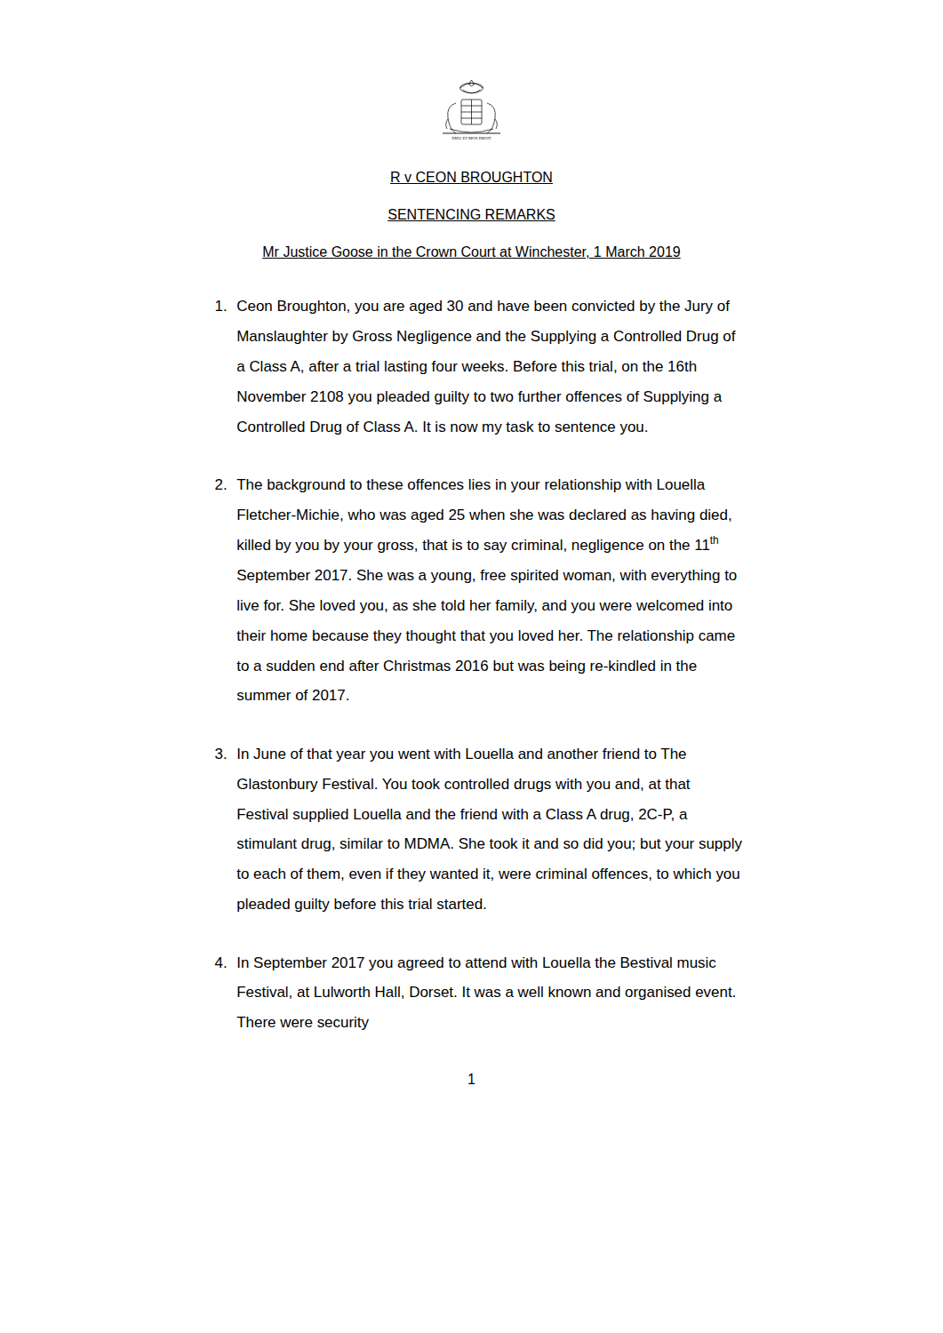R v CEON BROUGHTON
SENTENCING REMARKS
Mr Justice Goose in the Crown Court at Winchester, 1 March 2019
Ceon Broughton, you are aged 30 and have been convicted by the Jury of Manslaughter by Gross Negligence and the Supplying a Controlled Drug of a Class A, after a trial lasting four weeks. Before this trial, on the 16th November 2108 you pleaded guilty to two further offences of Supplying a Controlled Drug of Class A. It is now my task to sentence you.
The background to these offences lies in your relationship with Louella Fletcher-Michie, who was aged 25 when she was declared as having died, killed by you by your gross, that is to say criminal, negligence on the 11th September 2017. She was a young, free spirited woman, with everything to live for. She loved you, as she told her family, and you were welcomed into their home because they thought that you loved her. The relationship came to a sudden end after Christmas 2016 but was being re-kindled in the summer of 2017.
In June of that year you went with Louella and another friend to The Glastonbury Festival. You took controlled drugs with you and, at that Festival supplied Louella and the friend with a Class A drug, 2C-P, a stimulant drug, similar to MDMA. She took it and so did you; but your supply to each of them, even if they wanted it, were criminal offences, to which you pleaded guilty before this trial started.
In September 2017 you agreed to attend with Louella the Bestival music Festival, at Lulworth Hall, Dorset. It was a well known and organised event. There were security
1